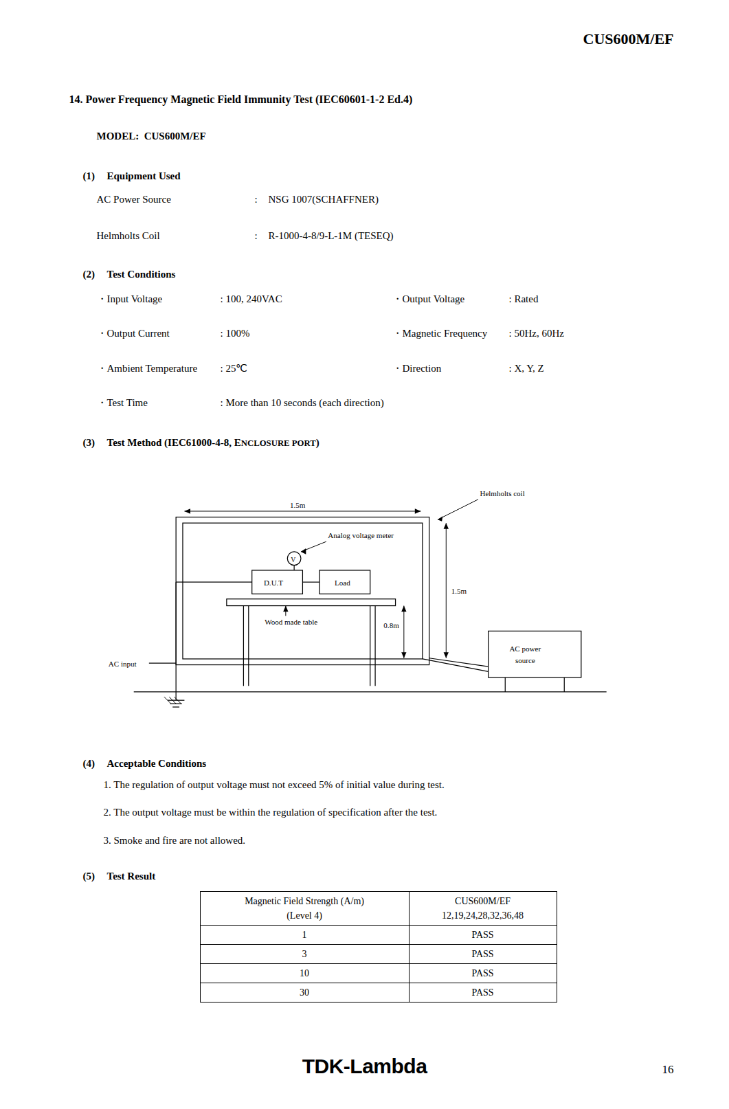CUS600M/EF
14. Power Frequency Magnetic Field Immunity Test (IEC60601-1-2 Ed.4)
MODEL: CUS600M/EF
(1) Equipment Used
| AC Power Source | : | NSG 1007(SCHAFFNER) |
| Helmholts Coil | : | R-1000-4-8/9-L-1M (TESEQ) |
(2) Test Conditions
| ・Input Voltage | : 100, 240VAC | ・Output Voltage | : Rated |
| ・Output Current | : 100% | ・Magnetic Frequency | : 50Hz, 60Hz |
| ・Ambient Temperature | : 25℃ | ・Direction | : X, Y, Z |
| ・Test Time | : More than 10 seconds (each direction) |
(3) Test Method (IEC61000-4-8, ENCLOSURE PORT)
Helmholts coil 1.5m 1.5m Analog voltage meter V D.U.T Load Wood made table 0.8m AC power source AC input
(4) Acceptable Conditions
1. The regulation of output voltage must not exceed 5% of initial value during test.
2. The output voltage must be within the regulation of specification after the test.
3. Smoke and fire are not allowed.
(5) Test Result
| Magnetic Field Strength (A/m) (Level 4) | CUS600M/EF 12,19,24,28,32,36,48 |
| --- | --- |
| 1 | PASS |
| 3 | PASS |
| 10 | PASS |
| 30 | PASS |
TDK-Lambda 16